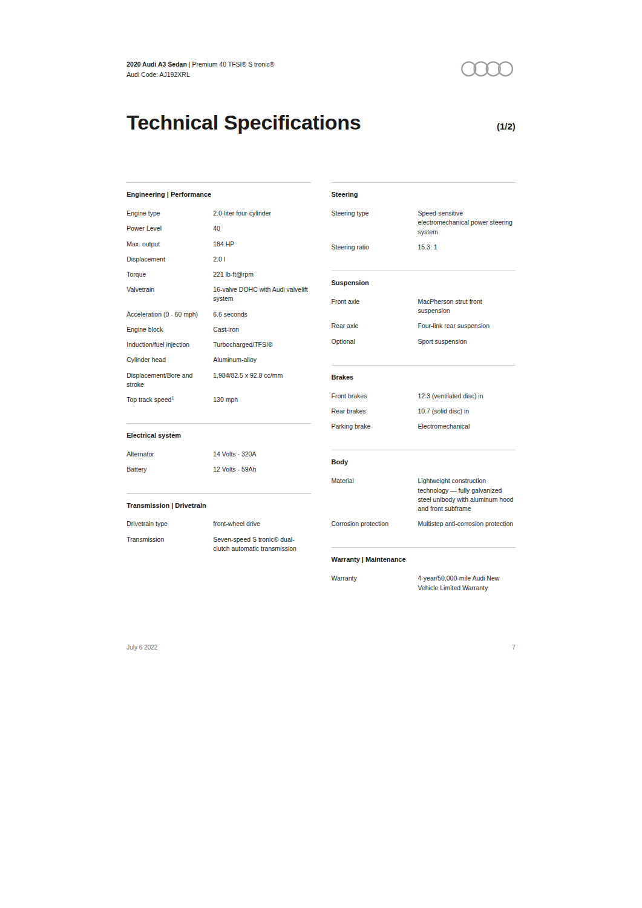2020 Audi A3 Sedan | Premium 40 TFSI® S tronic®
Audi Code: AJ192XRL
Technical Specifications
(1/2)
Engineering | Performance
| Engine type | 2.0-liter four-cylinder |
| Power Level | 40 |
| Max. output | 184 HP |
| Displacement | 2.0 l |
| Torque | 221 lb-ft@rpm |
| Valvetrain | 16-valve DOHC with Audi valvelift system |
| Acceleration (0 - 60 mph) | 6.6 seconds |
| Engine block | Cast-iron |
| Induction/fuel injection | Turbocharged/TFSI® |
| Cylinder head | Aluminum-alloy |
| Displacement/Bore and stroke | 1,984/82.5 x 92.8 cc/mm |
| Top track speed 1 | 130 mph |
Electrical system
| Alternator | 14 Volts - 320A |
| Battery | 12 Volts - 59Ah |
Transmission | Drivetrain
| Drivetrain type | front-wheel drive |
| Transmission | Seven-speed S tronic® dual-clutch automatic transmission |
Steering
| Steering type | Speed-sensitive electromechanical power steering system |
| Steering ratio | 15.3: 1 |
Suspension
| Front axle | MacPherson strut front suspension |
| Rear axle | Four-link rear suspension |
| Optional | Sport suspension |
Brakes
| Front brakes | 12.3 (ventilated disc) in |
| Rear brakes | 10.7 (solid disc) in |
| Parking brake | Electromechanical |
Body
| Material | Lightweight construction technology — fully galvanized steel unibody with aluminum hood and front subframe |
| Corrosion protection | Multistep anti-corrosion protection |
Warranty | Maintenance
| Warranty | 4-year/50,000-mile Audi New Vehicle Limited Warranty |
July 6 2022
7